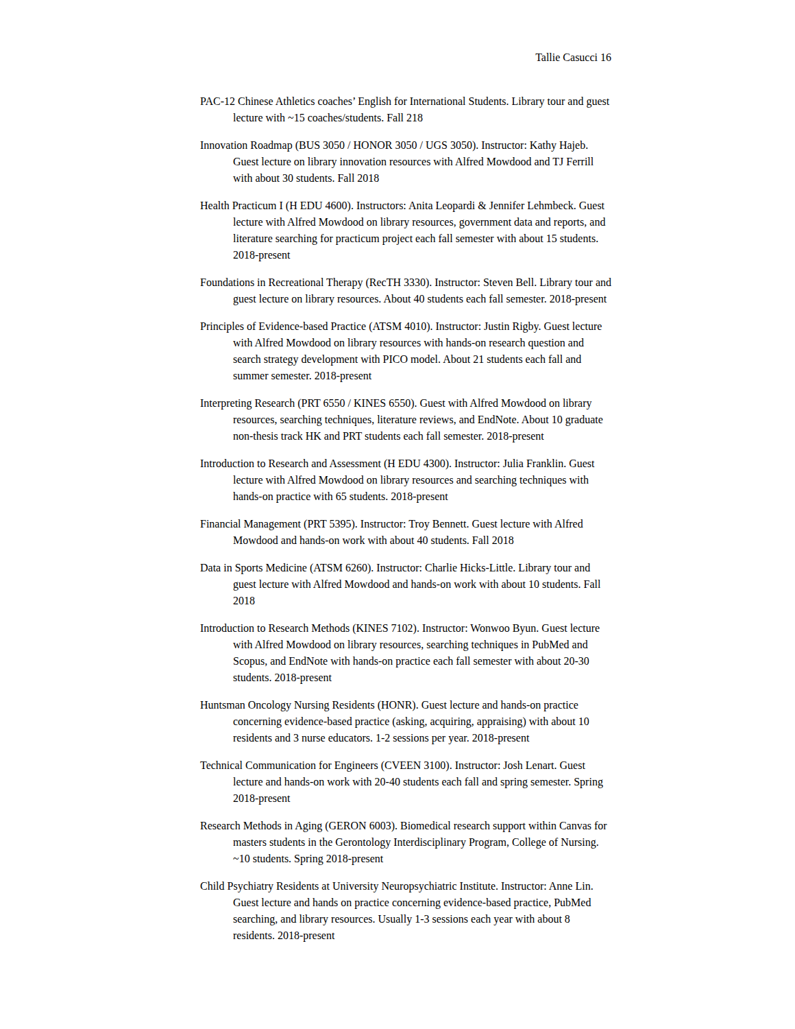Tallie Casucci 16
PAC-12 Chinese Athletics coaches’ English for International Students. Library tour and guest lecture with ~15 coaches/students. Fall 218
Innovation Roadmap (BUS 3050 / HONOR 3050 / UGS 3050). Instructor: Kathy Hajeb. Guest lecture on library innovation resources with Alfred Mowdood and TJ Ferrill with about 30 students. Fall 2018
Health Practicum I (H EDU 4600). Instructors: Anita Leopardi & Jennifer Lehmbeck. Guest lecture with Alfred Mowdood on library resources, government data and reports, and literature searching for practicum project each fall semester with about 15 students. 2018-present
Foundations in Recreational Therapy (RecTH 3330). Instructor: Steven Bell. Library tour and guest lecture on library resources. About 40 students each fall semester. 2018-present
Principles of Evidence-based Practice (ATSM 4010). Instructor: Justin Rigby. Guest lecture with Alfred Mowdood on library resources with hands-on research question and search strategy development with PICO model. About 21 students each fall and summer semester. 2018-present
Interpreting Research (PRT 6550 / KINES 6550). Guest with Alfred Mowdood on library resources, searching techniques, literature reviews, and EndNote. About 10 graduate non-thesis track HK and PRT students each fall semester. 2018-present
Introduction to Research and Assessment (H EDU 4300). Instructor: Julia Franklin. Guest lecture with Alfred Mowdood on library resources and searching techniques with hands-on practice with 65 students. 2018-present
Financial Management (PRT 5395). Instructor: Troy Bennett. Guest lecture with Alfred Mowdood and hands-on work with about 40 students. Fall 2018
Data in Sports Medicine (ATSM 6260). Instructor: Charlie Hicks-Little. Library tour and guest lecture with Alfred Mowdood and hands-on work with about 10 students. Fall 2018
Introduction to Research Methods (KINES 7102). Instructor: Wonwoo Byun. Guest lecture with Alfred Mowdood on library resources, searching techniques in PubMed and Scopus, and EndNote with hands-on practice each fall semester with about 20-30 students. 2018-present
Huntsman Oncology Nursing Residents (HONR). Guest lecture and hands-on practice concerning evidence-based practice (asking, acquiring, appraising) with about 10 residents and 3 nurse educators. 1-2 sessions per year. 2018-present
Technical Communication for Engineers (CVEEN 3100). Instructor: Josh Lenart. Guest lecture and hands-on work with 20-40 students each fall and spring semester. Spring 2018-present
Research Methods in Aging (GERON 6003). Biomedical research support within Canvas for masters students in the Gerontology Interdisciplinary Program, College of Nursing. ~10 students. Spring 2018-present
Child Psychiatry Residents at University Neuropsychiatric Institute. Instructor: Anne Lin. Guest lecture and hands on practice concerning evidence-based practice, PubMed searching, and library resources. Usually 1-3 sessions each year with about 8 residents. 2018-present